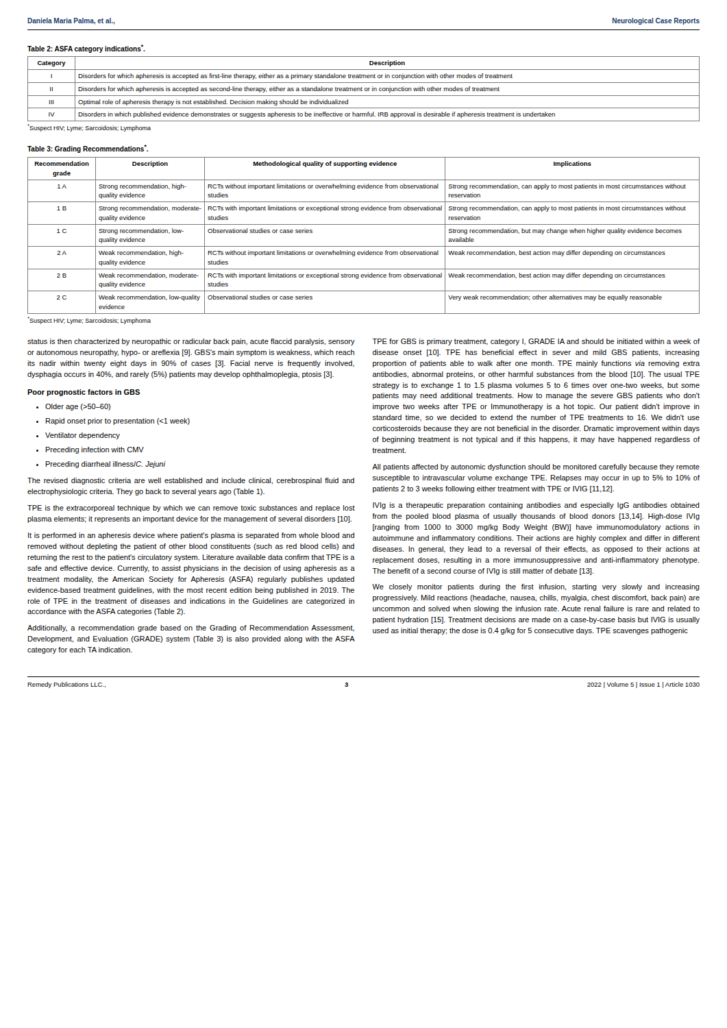Daniela Maria Palma, et al.,
Neurological Case Reports
Table 2: ASFA category indications*.
| Category | Description |
| --- | --- |
| I | Disorders for which apheresis is accepted as first-line therapy, either as a primary standalone treatment or in conjunction with other modes of treatment |
| II | Disorders for which apheresis is accepted as second-line therapy, either as a standalone treatment or in conjunction with other modes of treatment |
| III | Optimal role of apheresis therapy is not established. Decision making should be individualized |
| IV | Disorders in which published evidence demonstrates or suggests apheresis to be ineffective or harmful. IRB approval is desirable if apheresis treatment is undertaken |
*Suspect HIV; Lyme; Sarcoidosis; Lymphoma
Table 3: Grading Recommendations*.
| Recommendation grade | Description | Methodological quality of supporting evidence | Implications |
| --- | --- | --- | --- |
| 1 A | Strong recommendation, high-quality evidence | RCTs without important limitations or overwhelming evidence from observational studies | Strong recommendation, can apply to most patients in most circumstances without reservation |
| 1 B | Strong recommendation, moderate- quality evidence | RCTs with important limitations or exceptional strong evidence from observational studies | Strong recommendation, can apply to most patients in most circumstances without reservation |
| 1 C | Strong recommendation, low-quality evidence | Observational studies or case series | Strong recommendation, but may change when higher quality evidence becomes available |
| 2 A | Weak recommendation, high-quality evidence | RCTs without important limitations or overwhelming evidence from observational studies | Weak recommendation, best action may differ depending on circumstances |
| 2 B | Weak recommendation, moderate- quality evidence | RCTs with important limitations or exceptional strong evidence from observational studies | Weak recommendation, best action may differ depending on circumstances |
| 2 C | Weak recommendation, low-quality evidence | Observational studies or case series | Very weak recommendation; other alternatives may be equally reasonable |
*Suspect HIV; Lyme; Sarcoidosis; Lymphoma
status is then characterized by neuropathic or radicular back pain, acute flaccid paralysis, sensory or autonomous neuropathy, hypo- or areflexia [9]. GBS's main symptom is weakness, which reach its nadir within twenty eight days in 90% of cases [3]. Facial nerve is frequently involved, dysphagia occurs in 40%, and rarely (5%) patients may develop ophthalmoplegia, ptosis [3].
Poor prognostic factors in GBS
Older age (>50–60)
Rapid onset prior to presentation (<1 week)
Ventilator dependency
Preceding infection with CMV
Preceding diarrheal illness/C. Jejuni
The revised diagnostic criteria are well established and include clinical, cerebrospinal fluid and electrophysiologic criteria. They go back to several years ago (Table 1).
TPE is the extracorporeal technique by which we can remove toxic substances and replace lost plasma elements; it represents an important device for the management of several disorders [10].
It is performed in an apheresis device where patient's plasma is separated from whole blood and removed without depleting the patient of other blood constituents (such as red blood cells) and returning the rest to the patient's circulatory system. Literature available data confirm that TPE is a safe and effective device. Currently, to assist physicians in the decision of using apheresis as a treatment modality, the American Society for Apheresis (ASFA) regularly publishes updated evidence-based treatment guidelines, with the most recent edition being published in 2019. The role of TPE in the treatment of diseases and indications in the Guidelines are categorized in accordance with the ASFA categories (Table 2).
Additionally, a recommendation grade based on the Grading of Recommendation Assessment, Development, and Evaluation (GRADE) system (Table 3) is also provided along with the ASFA category for each TA indication.
TPE for GBS is primary treatment, category I, GRADE IA and should be initiated within a week of disease onset [10]. TPE has beneficial effect in sever and mild GBS patients, increasing proportion of patients able to walk after one month. TPE mainly functions via removing extra antibodies, abnormal proteins, or other harmful substances from the blood [10]. The usual TPE strategy is to exchange 1 to 1.5 plasma volumes 5 to 6 times over one-two weeks, but some patients may need additional treatments. How to manage the severe GBS patients who don't improve two weeks after TPE or Immunotherapy is a hot topic. Our patient didn't improve in standard time, so we decided to extend the number of TPE treatments to 16. We didn't use corticosteroids because they are not beneficial in the disorder. Dramatic improvement within days of beginning treatment is not typical and if this happens, it may have happened regardless of treatment.
All patients affected by autonomic dysfunction should be monitored carefully because they remote susceptible to intravascular volume exchange TPE. Relapses may occur in up to 5% to 10% of patients 2 to 3 weeks following either treatment with TPE or IVIG [11,12].
IVIg is a therapeutic preparation containing antibodies and especially IgG antibodies obtained from the pooled blood plasma of usually thousands of blood donors [13,14]. High-dose IVIg [ranging from 1000 to 3000 mg/kg Body Weight (BW)] have immunomodulatory actions in autoimmune and inflammatory conditions. Their actions are highly complex and differ in different diseases. In general, they lead to a reversal of their effects, as opposed to their actions at replacement doses, resulting in a more immunosuppressive and anti-inflammatory phenotype. The benefit of a second course of IVIg is still matter of debate [13].
We closely monitor patients during the first infusion, starting very slowly and increasing progressively. Mild reactions (headache, nausea, chills, myalgia, chest discomfort, back pain) are uncommon and solved when slowing the infusion rate. Acute renal failure is rare and related to patient hydration [15]. Treatment decisions are made on a case-by-case basis but IVIG is usually used as initial therapy; the dose is 0.4 g/kg for 5 consecutive days. TPE scavenges pathogenic
Remedy Publications LLC.,
3
2022 | Volume 5 | Issue 1 | Article 1030